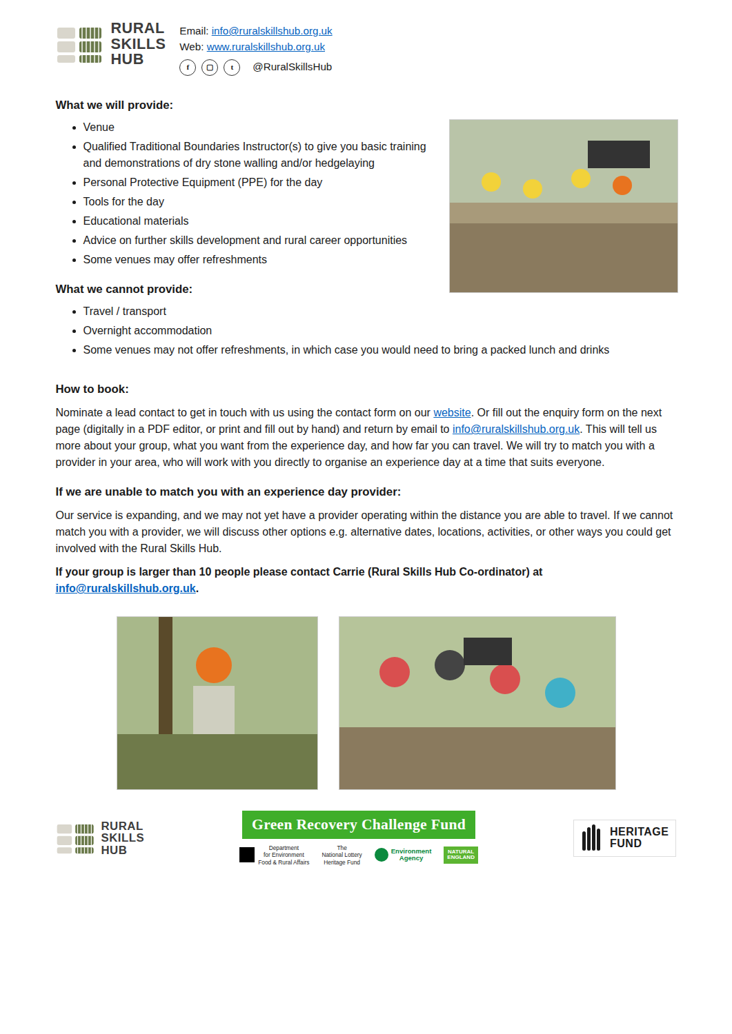RURAL
SKILLS
HUB
Email: info@ruralskillshub.org.uk
Web: www.ruralskillshub.org.uk
f ▢ t @RuralSkillsHub
What we will provide:
Venue
Qualified Traditional Boundaries Instructor(s) to give you basic training and demonstrations of dry stone walling and/or hedgelaying
Personal Protective Equipment (PPE) for the day
Tools for the day
Educational materials
Advice on further skills development and rural career opportunities
Some venues may offer refreshments
What we cannot provide:
Travel / transport
Overnight accommodation
Some venues may not offer refreshments, in which case you would need to bring a packed lunch and drinks
How to book:
Nominate a lead contact to get in touch with us using the contact form on our website. Or fill out the enquiry form on the next page (digitally in a PDF editor, or print and fill out by hand) and return by email to info@ruralskillshub.org.uk. This will tell us more about your group, what you want from the experience day, and how far you can travel. We will try to match you with a provider in your area, who will work with you directly to organise an experience day at a time that suits everyone.
If we are unable to match you with an experience day provider:
Our service is expanding, and we may not yet have a provider operating within the distance you are able to travel. If we cannot match you with a provider, we will discuss other options e.g. alternative dates, locations, activities, or other ways you could get involved with the Rural Skills Hub.
If your group is larger than 10 people please contact Carrie (Rural Skills Hub Co-ordinator) at info@ruralskillshub.org.uk.
RURAL
SKILLS
HUB
Green Recovery Challenge Fund
Department
for Environment
Food & Rural Affairs
The
National Lottery
Heritage Fund
Environment
Agency
NATURAL
ENGLAND
HERITAGE
FUND